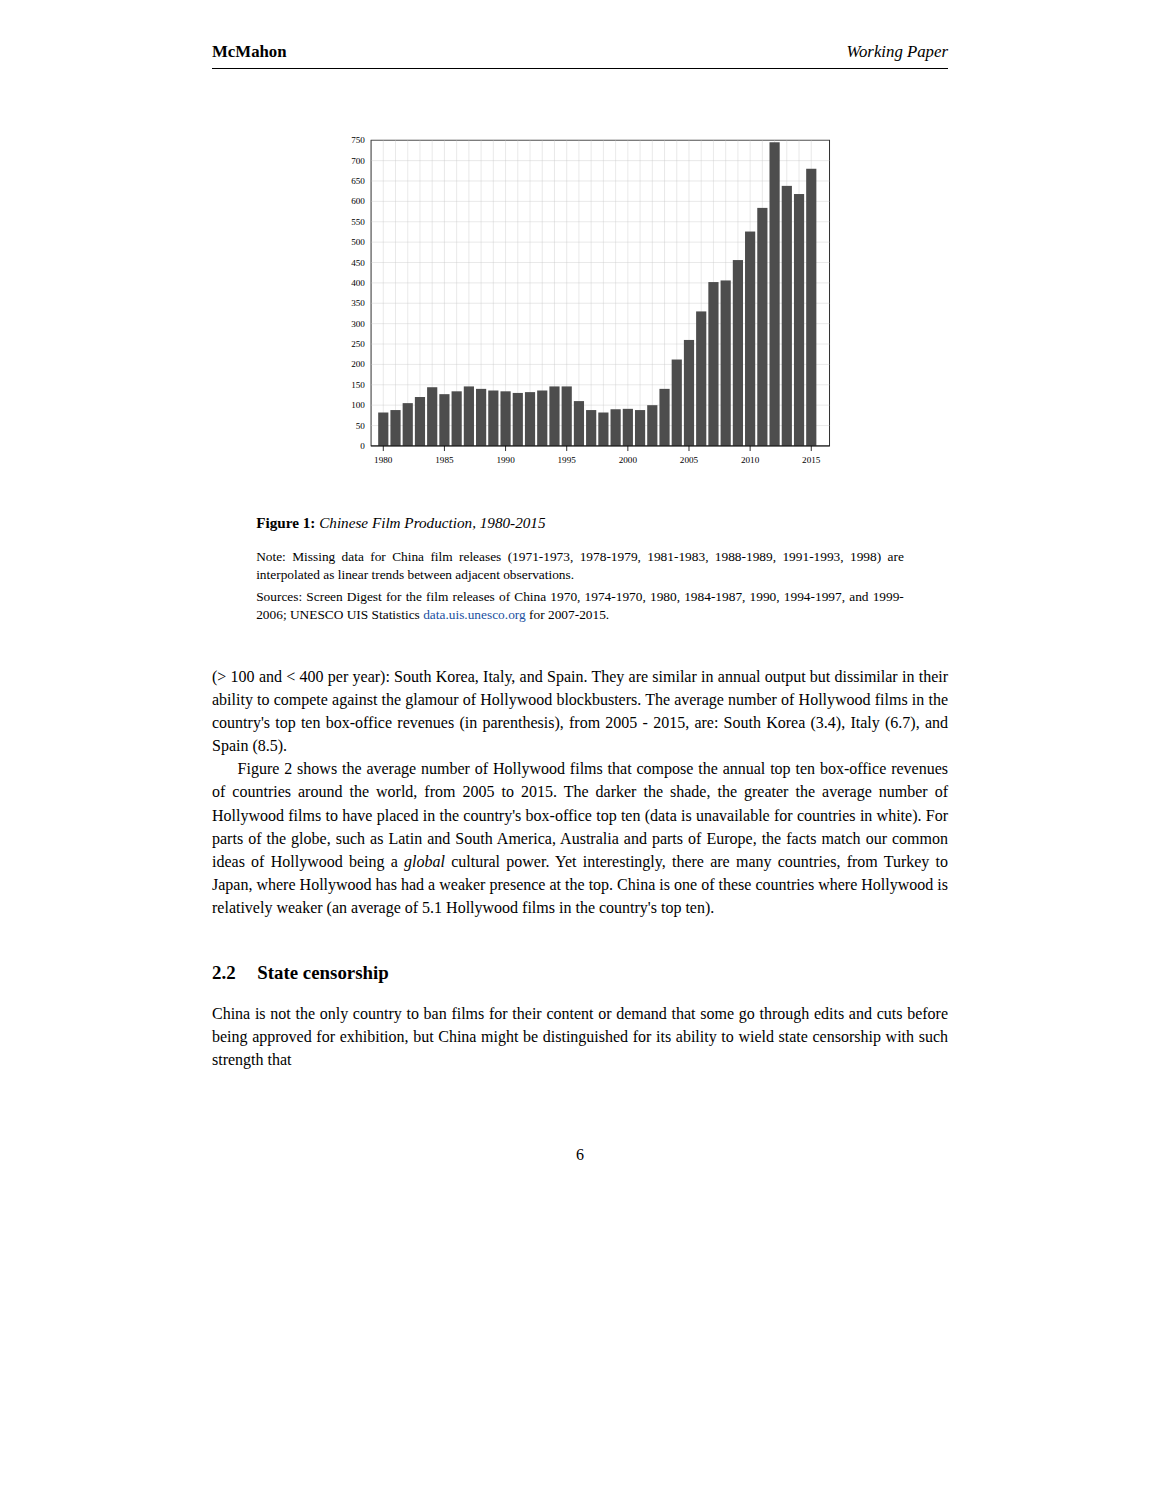McMahon Working Paper
0 50 100 150 200 250 300 350 400 450 500 550 600 650 700 750 1980 1985 1990 1995 2000 2005 2010 2015
Figure 1: Chinese Film Production, 1980-2015
Note: Missing data for China film releases (1971-1973, 1978-1979, 1981-1983, 1988-1989, 1991-1993, 1998) are interpolated as linear trends between adjacent observations.
Sources: Screen Digest for the film releases of China 1970, 1974-1970, 1980, 1984-1987, 1990, 1994-1997, and 1999-2006; UNESCO UIS Statistics data.uis.unesco.org for 2007-2015.
(> 100 and < 400 per year): South Korea, Italy, and Spain. They are similar in annual output but dissimilar in their ability to compete against the glamour of Hollywood blockbusters. The average number of Hollywood films in the country's top ten box-office revenues (in parenthesis), from 2005 - 2015, are: South Korea (3.4), Italy (6.7), and Spain (8.5).
Figure 2 shows the average number of Hollywood films that compose the annual top ten box-office revenues of countries around the world, from 2005 to 2015. The darker the shade, the greater the average number of Hollywood films to have placed in the country's box-office top ten (data is unavailable for countries in white). For parts of the globe, such as Latin and South America, Australia and parts of Europe, the facts match our common ideas of Hollywood being a global cultural power. Yet interestingly, there are many countries, from Turkey to Japan, where Hollywood has had a weaker presence at the top. China is one of these countries where Hollywood is relatively weaker (an average of 5.1 Hollywood films in the country's top ten).
2.2 State censorship
China is not the only country to ban films for their content or demand that some go through edits and cuts before being approved for exhibition, but China might be distinguished for its ability to wield state censorship with such strength that
6